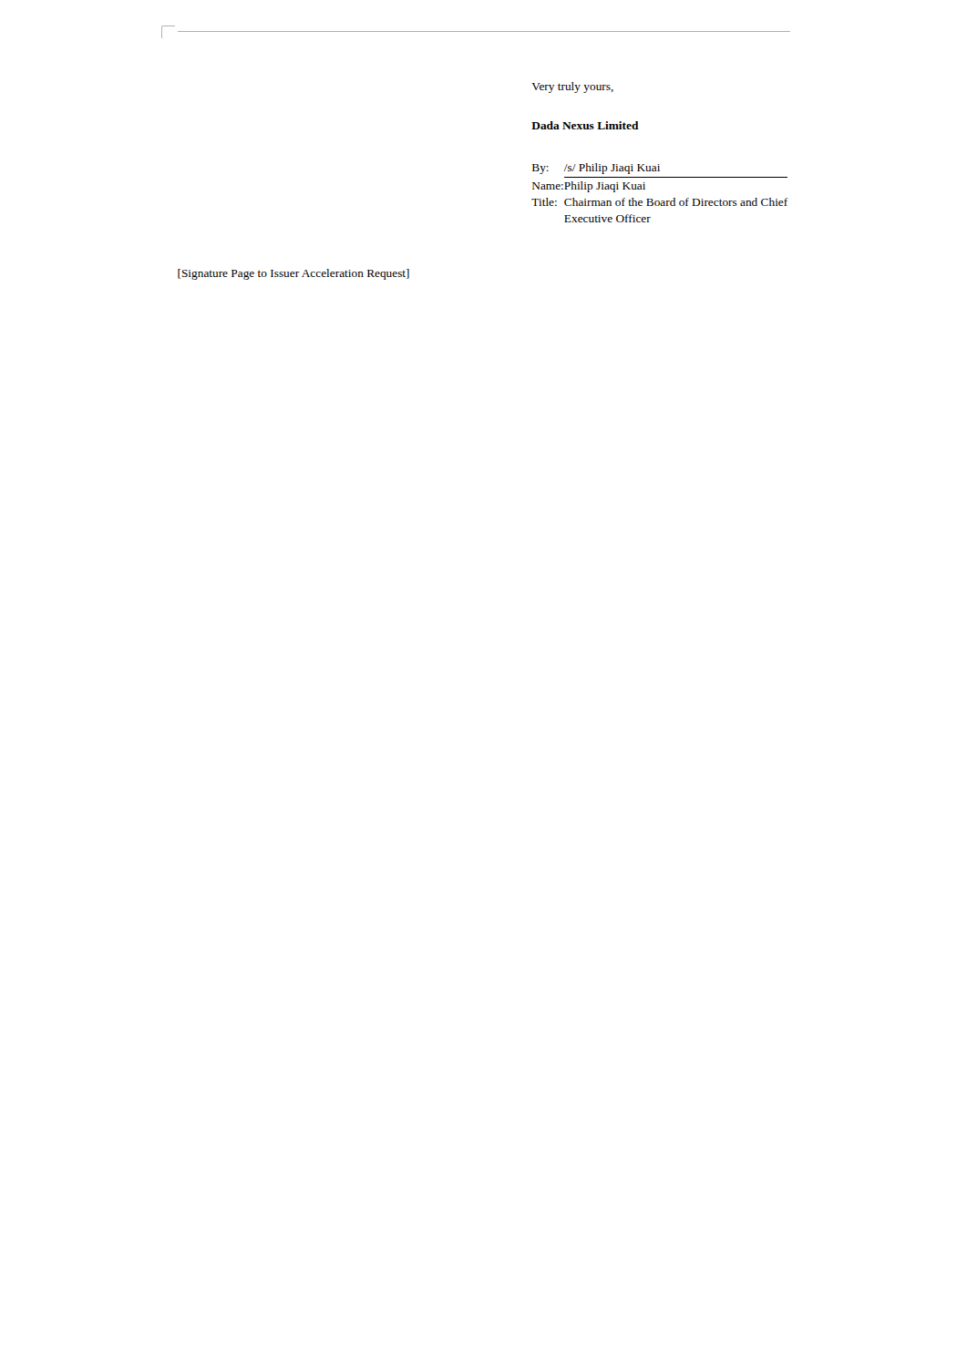Very truly yours,
Dada Nexus Limited
| By: | /s/ Philip Jiaqi Kuai |
| Name: | Philip Jiaqi Kuai |
| Title: | Chairman of the Board of Directors and Chief Executive Officer |
[Signature Page to Issuer Acceleration Request]